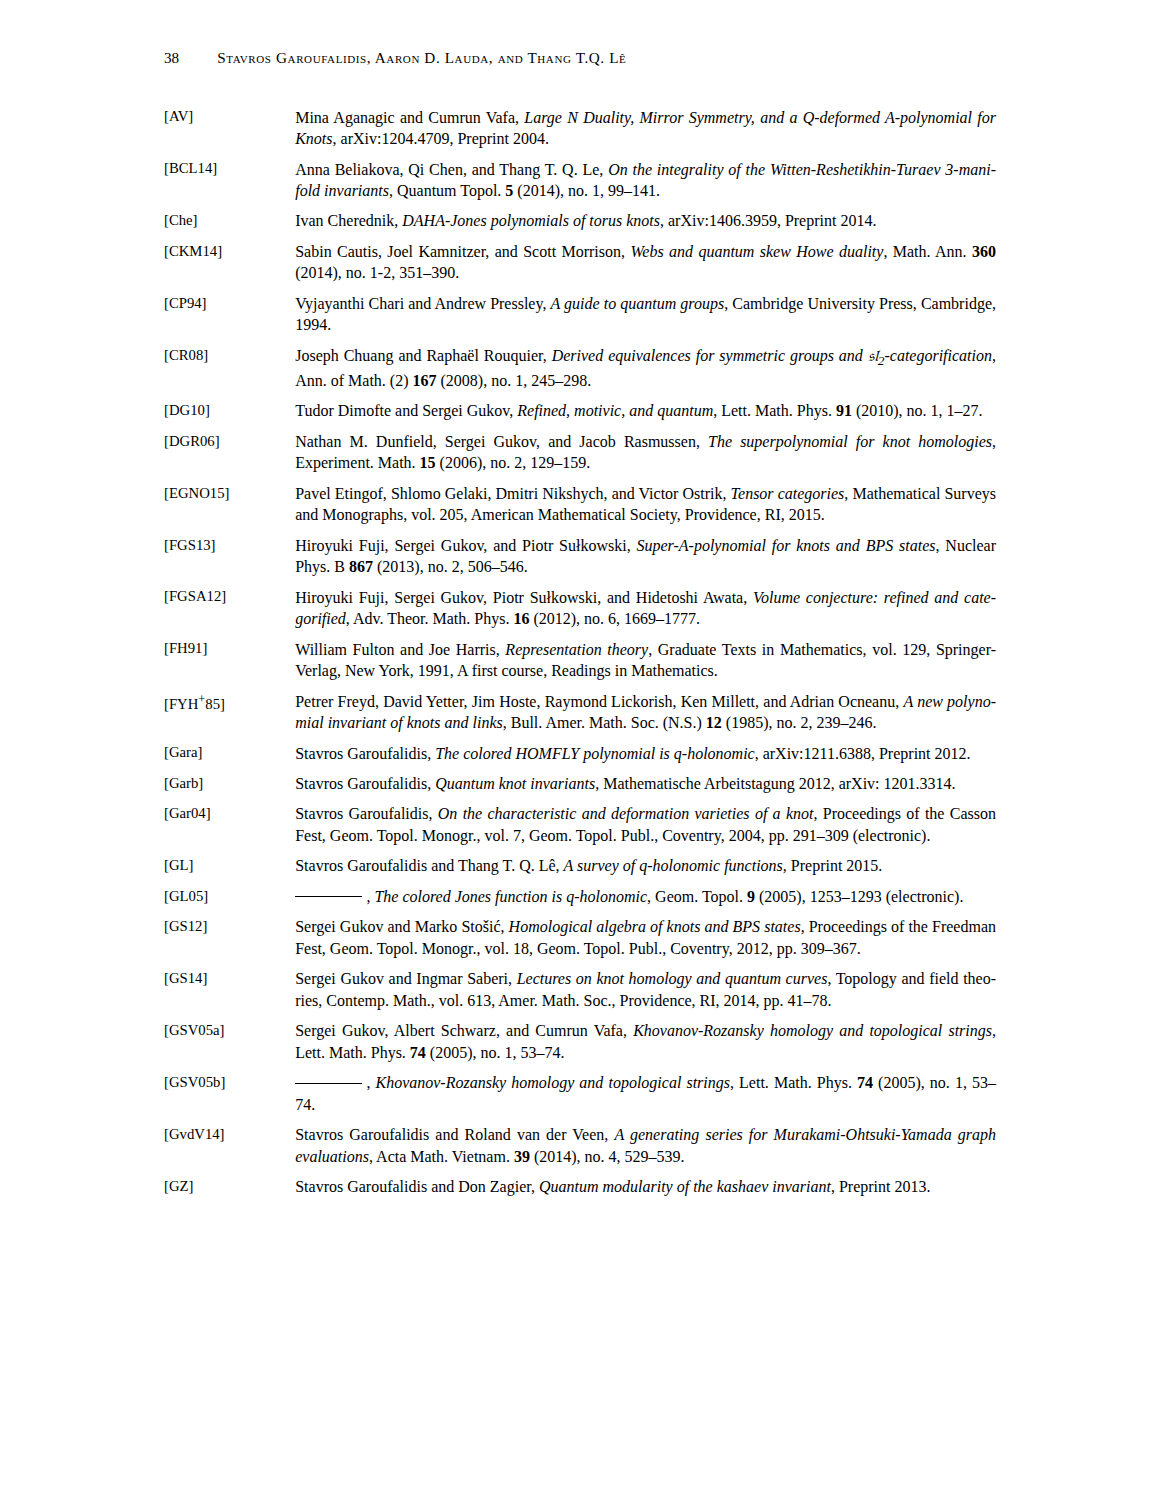38 Stavros Garoufalidis, Aaron D. Lauda, and Thang T.Q. Lê
[AV]
Mina Aganagic and Cumrun Vafa, Large N Duality, Mirror Symmetry, and a Q-deformed A-polynomial for Knots, arXiv:1204.4709, Preprint 2004.
[BCL14]
Anna Beliakova, Qi Chen, and Thang T. Q. Le, On the integrality of the Witten-Reshetikhin-Turaev 3-manifold invariants, Quantum Topol. 5 (2014), no. 1, 99–141.
[Che]
Ivan Cherednik, DAHA-Jones polynomials of torus knots, arXiv:1406.3959, Preprint 2014.
[CKM14]
Sabin Cautis, Joel Kamnitzer, and Scott Morrison, Webs and quantum skew Howe duality, Math. Ann. 360 (2014), no. 1-2, 351–390.
[CP94]
Vyjayanthi Chari and Andrew Pressley, A guide to quantum groups, Cambridge University Press, Cambridge, 1994.
[CR08]
Joseph Chuang and Raphaël Rouquier, Derived equivalences for symmetric groups and 𝔰𝔩2-categorification, Ann. of Math. (2) 167 (2008), no. 1, 245–298.
[DG10]
Tudor Dimofte and Sergei Gukov, Refined, motivic, and quantum, Lett. Math. Phys. 91 (2010), no. 1, 1–27.
[DGR06]
Nathan M. Dunfield, Sergei Gukov, and Jacob Rasmussen, The superpolynomial for knot homologies, Experiment. Math. 15 (2006), no. 2, 129–159.
[EGNO15]
Pavel Etingof, Shlomo Gelaki, Dmitri Nikshych, and Victor Ostrik, Tensor categories, Mathematical Surveys and Monographs, vol. 205, American Mathematical Society, Providence, RI, 2015.
[FGS13]
Hiroyuki Fuji, Sergei Gukov, and Piotr Sułkowski, Super-A-polynomial for knots and BPS states, Nuclear Phys. B 867 (2013), no. 2, 506–546.
[FGSA12]
Hiroyuki Fuji, Sergei Gukov, Piotr Sułkowski, and Hidetoshi Awata, Volume conjecture: refined and categorified, Adv. Theor. Math. Phys. 16 (2012), no. 6, 1669–1777.
[FH91]
William Fulton and Joe Harris, Representation theory, Graduate Texts in Mathematics, vol. 129, Springer-Verlag, New York, 1991, A first course, Readings in Mathematics.
[FYH+85]
Petrer Freyd, David Yetter, Jim Hoste, Raymond Lickorish, Ken Millett, and Adrian Ocneanu, A new polynomial invariant of knots and links, Bull. Amer. Math. Soc. (N.S.) 12 (1985), no. 2, 239–246.
[Gara]
Stavros Garoufalidis, The colored HOMFLY polynomial is q-holonomic, arXiv:1211.6388, Preprint 2012.
[Garb]
Stavros Garoufalidis, Quantum knot invariants, Mathematische Arbeitstagung 2012, arXiv: 1201.3314.
[Gar04]
Stavros Garoufalidis, On the characteristic and deformation varieties of a knot, Proceedings of the Casson Fest, Geom. Topol. Monogr., vol. 7, Geom. Topol. Publ., Coventry, 2004, pp. 291–309 (electronic).
[GL]
Stavros Garoufalidis and Thang T. Q. Lê, A survey of q-holonomic functions, Preprint 2015.
[GL05]
, The colored Jones function is q-holonomic, Geom. Topol. 9 (2005), 1253–1293 (electronic).
[GS12]
Sergei Gukov and Marko Stošić, Homological algebra of knots and BPS states, Proceedings of the Freedman Fest, Geom. Topol. Monogr., vol. 18, Geom. Topol. Publ., Coventry, 2012, pp. 309–367.
[GS14]
Sergei Gukov and Ingmar Saberi, Lectures on knot homology and quantum curves, Topology and field theories, Contemp. Math., vol. 613, Amer. Math. Soc., Providence, RI, 2014, pp. 41–78.
[GSV05a]
Sergei Gukov, Albert Schwarz, and Cumrun Vafa, Khovanov-Rozansky homology and topological strings, Lett. Math. Phys. 74 (2005), no. 1, 53–74.
[GSV05b]
, Khovanov-Rozansky homology and topological strings, Lett. Math. Phys. 74 (2005), no. 1, 53–74.
[GvdV14]
Stavros Garoufalidis and Roland van der Veen, A generating series for Murakami-Ohtsuki-Yamada graph evaluations, Acta Math. Vietnam. 39 (2014), no. 4, 529–539.
[GZ]
Stavros Garoufalidis and Don Zagier, Quantum modularity of the kashaev invariant, Preprint 2013.